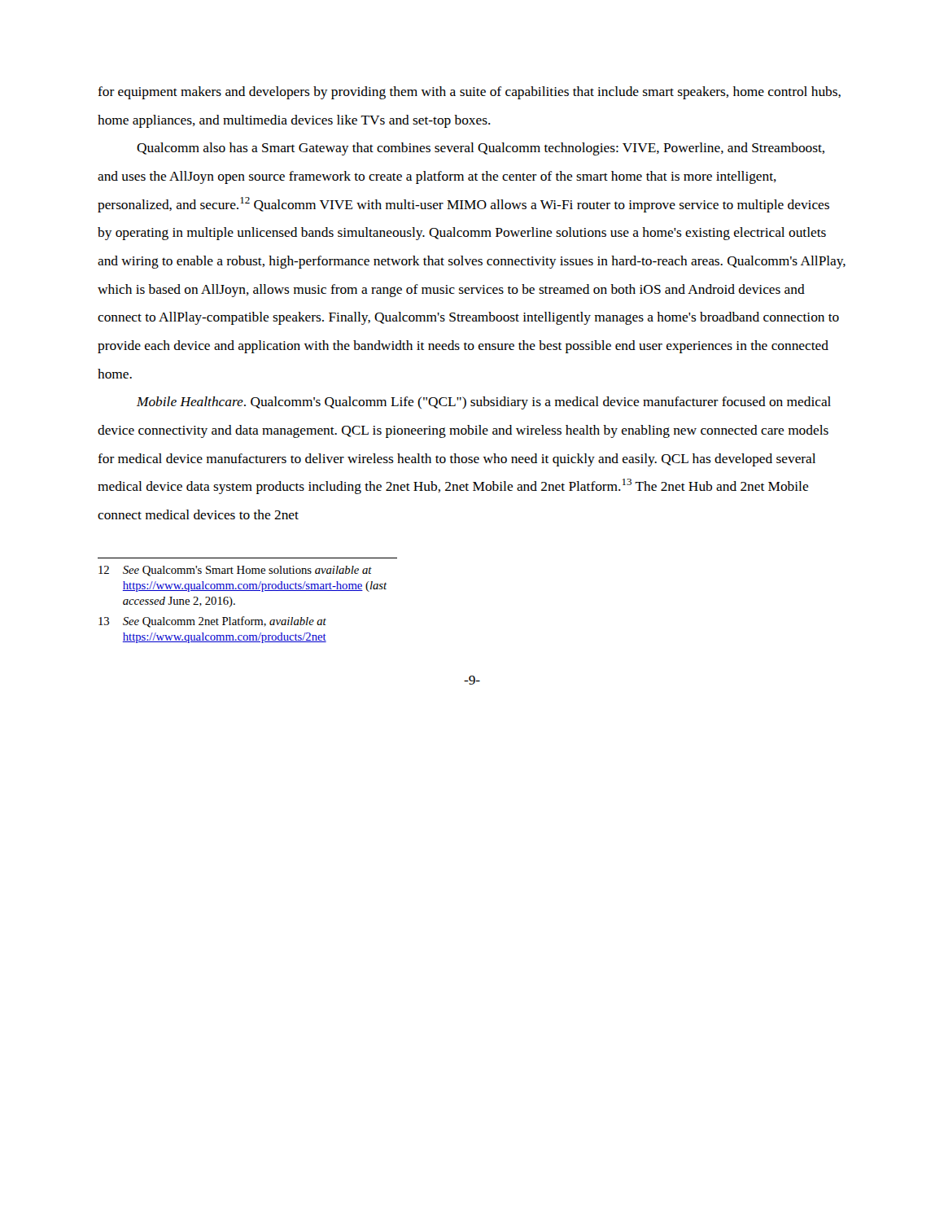for equipment makers and developers by providing them with a suite of capabilities that include smart speakers, home control hubs, home appliances, and multimedia devices like TVs and set-top boxes.
Qualcomm also has a Smart Gateway that combines several Qualcomm technologies: VIVE, Powerline, and Streamboost, and uses the AllJoyn open source framework to create a platform at the center of the smart home that is more intelligent, personalized, and secure.12 Qualcomm VIVE with multi-user MIMO allows a Wi-Fi router to improve service to multiple devices by operating in multiple unlicensed bands simultaneously. Qualcomm Powerline solutions use a home's existing electrical outlets and wiring to enable a robust, high-performance network that solves connectivity issues in hard-to-reach areas. Qualcomm's AllPlay, which is based on AllJoyn, allows music from a range of music services to be streamed on both iOS and Android devices and connect to AllPlay-compatible speakers. Finally, Qualcomm's Streamboost intelligently manages a home's broadband connection to provide each device and application with the bandwidth it needs to ensure the best possible end user experiences in the connected home.
Mobile Healthcare. Qualcomm's Qualcomm Life ("QCL") subsidiary is a medical device manufacturer focused on medical device connectivity and data management. QCL is pioneering mobile and wireless health by enabling new connected care models for medical device manufacturers to deliver wireless health to those who need it quickly and easily. QCL has developed several medical device data system products including the 2net Hub, 2net Mobile and 2net Platform.13 The 2net Hub and 2net Mobile connect medical devices to the 2net
12 See Qualcomm's Smart Home solutions available at
https://www.qualcomm.com/products/smart-home (last accessed June 2, 2016).
13 See Qualcomm 2net Platform, available at https://www.qualcomm.com/products/2net
-9-